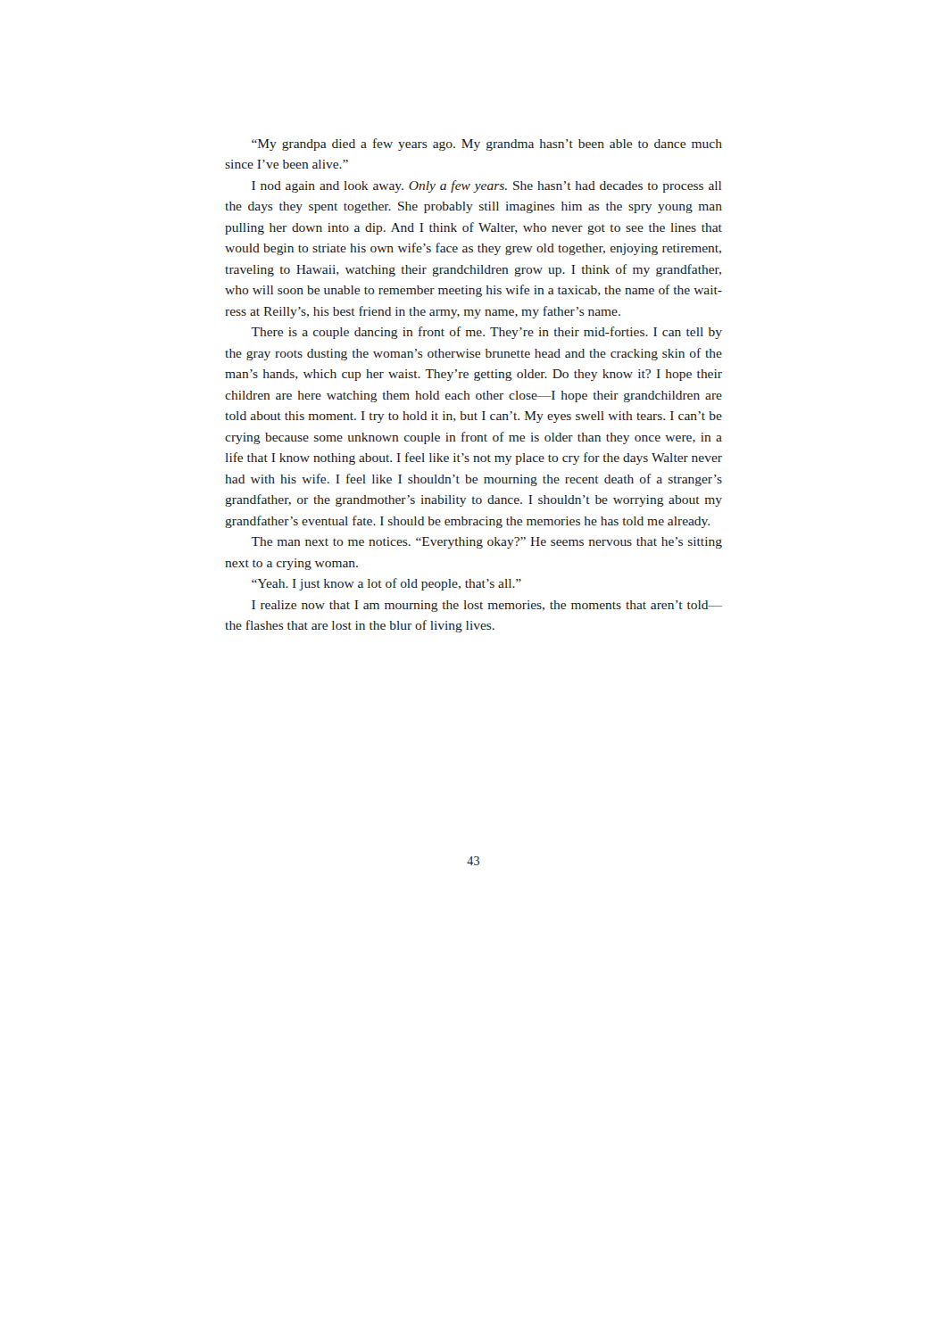“My grandpa died a few years ago. My grandma hasn’t been able to dance much since I’ve been alive.”
I nod again and look away. Only a few years. She hasn’t had decades to process all the days they spent together. She probably still imagines him as the spry young man pulling her down into a dip. And I think of Walter, who never got to see the lines that would begin to striate his own wife’s face as they grew old together, enjoying retirement, traveling to Hawaii, watching their grandchildren grow up. I think of my grandfather, who will soon be unable to remember meeting his wife in a taxicab, the name of the waitress at Reilly’s, his best friend in the army, my name, my father’s name.
There is a couple dancing in front of me. They’re in their mid-forties. I can tell by the gray roots dusting the woman’s otherwise brunette head and the cracking skin of the man’s hands, which cup her waist. They’re getting older. Do they know it? I hope their children are here watching them hold each other close—I hope their grandchildren are told about this moment. I try to hold it in, but I can’t. My eyes swell with tears. I can’t be crying because some unknown couple in front of me is older than they once were, in a life that I know nothing about. I feel like it’s not my place to cry for the days Walter never had with his wife. I feel like I shouldn’t be mourning the recent death of a stranger’s grandfather, or the grandmother’s inability to dance. I shouldn’t be worrying about my grandfather’s eventual fate. I should be embracing the memories he has told me already.
The man next to me notices. “Everything okay?” He seems nervous that he’s sitting next to a crying woman.
“Yeah. I just know a lot of old people, that’s all.”
I realize now that I am mourning the lost memories, the moments that aren’t told—the flashes that are lost in the blur of living lives.
43